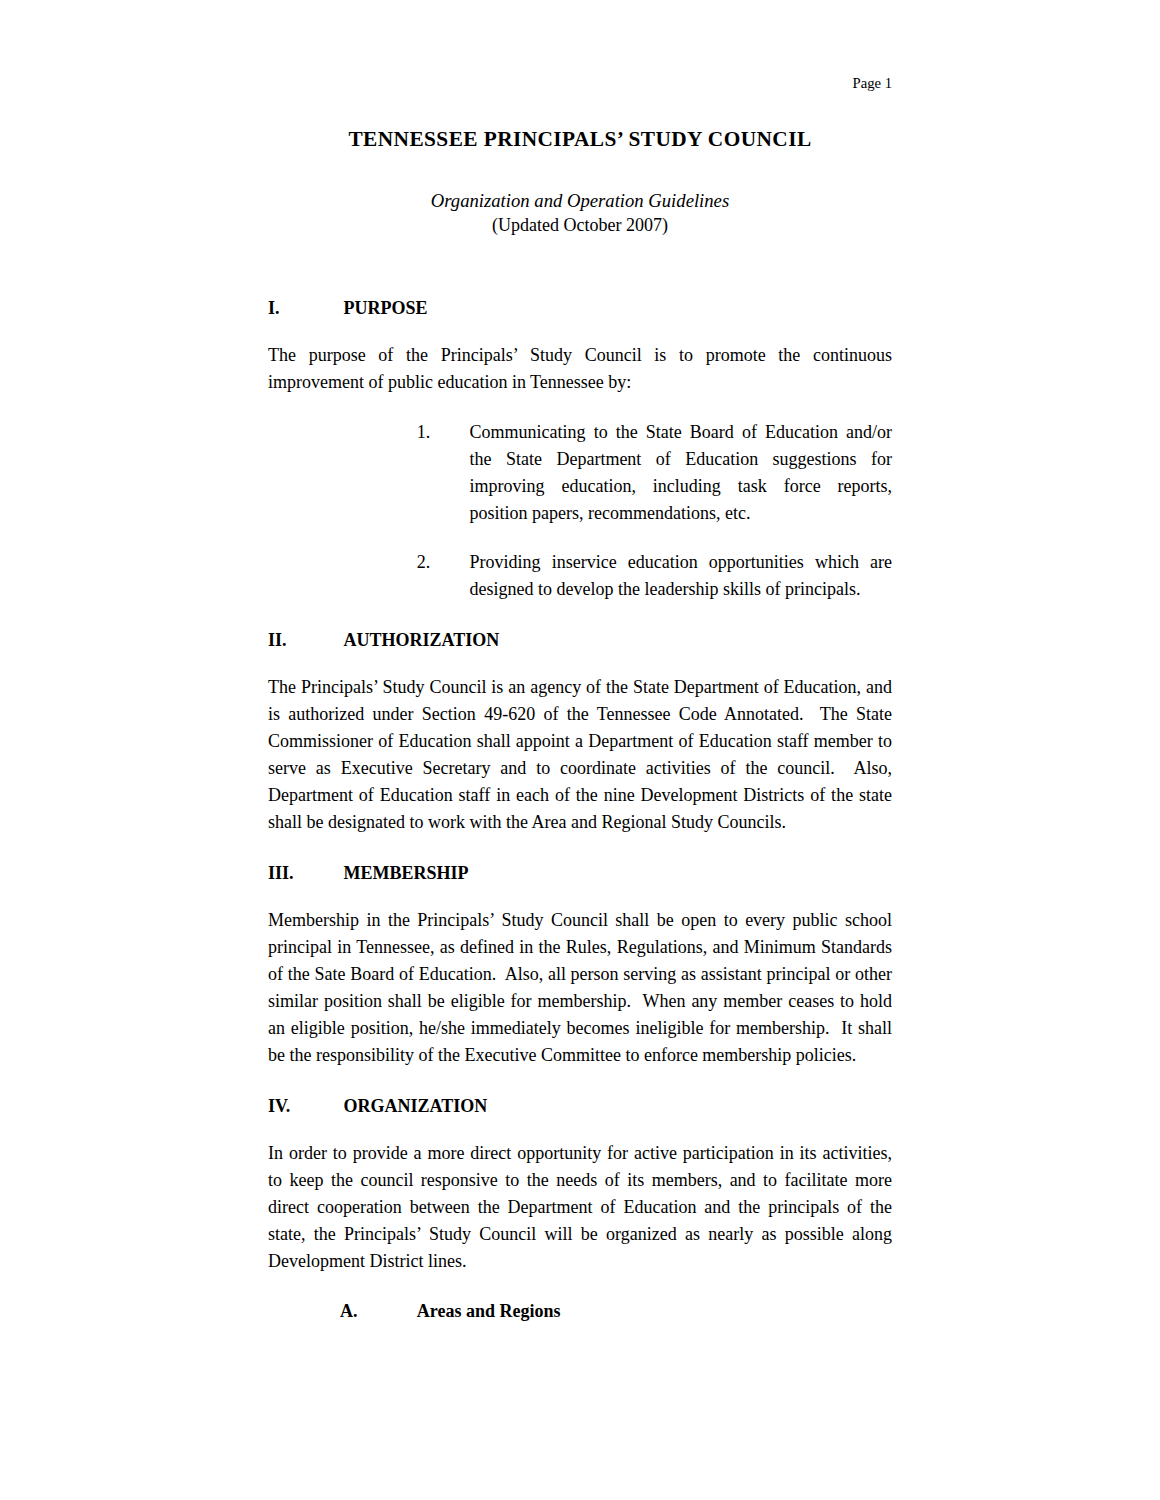Page 1
TENNESSEE PRINCIPALS’ STUDY COUNCIL
Organization and Operation Guidelines (Updated October 2007)
I. PURPOSE
The purpose of the Principals’ Study Council is to promote the continuous improvement of public education in Tennessee by:
1. Communicating to the State Board of Education and/or the State Department of Education suggestions for improving education, including task force reports, position papers, recommendations, etc.
2. Providing inservice education opportunities which are designed to develop the leadership skills of principals.
II. AUTHORIZATION
The Principals’ Study Council is an agency of the State Department of Education, and is authorized under Section 49-620 of the Tennessee Code Annotated. The State Commissioner of Education shall appoint a Department of Education staff member to serve as Executive Secretary and to coordinate activities of the council. Also, Department of Education staff in each of the nine Development Districts of the state shall be designated to work with the Area and Regional Study Councils.
III. MEMBERSHIP
Membership in the Principals’ Study Council shall be open to every public school principal in Tennessee, as defined in the Rules, Regulations, and Minimum Standards of the Sate Board of Education. Also, all person serving as assistant principal or other similar position shall be eligible for membership. When any member ceases to hold an eligible position, he/she immediately becomes ineligible for membership. It shall be the responsibility of the Executive Committee to enforce membership policies.
IV. ORGANIZATION
In order to provide a more direct opportunity for active participation in its activities, to keep the council responsive to the needs of its members, and to facilitate more direct cooperation between the Department of Education and the principals of the state, the Principals’ Study Council will be organized as nearly as possible along Development District lines.
A. Areas and Regions